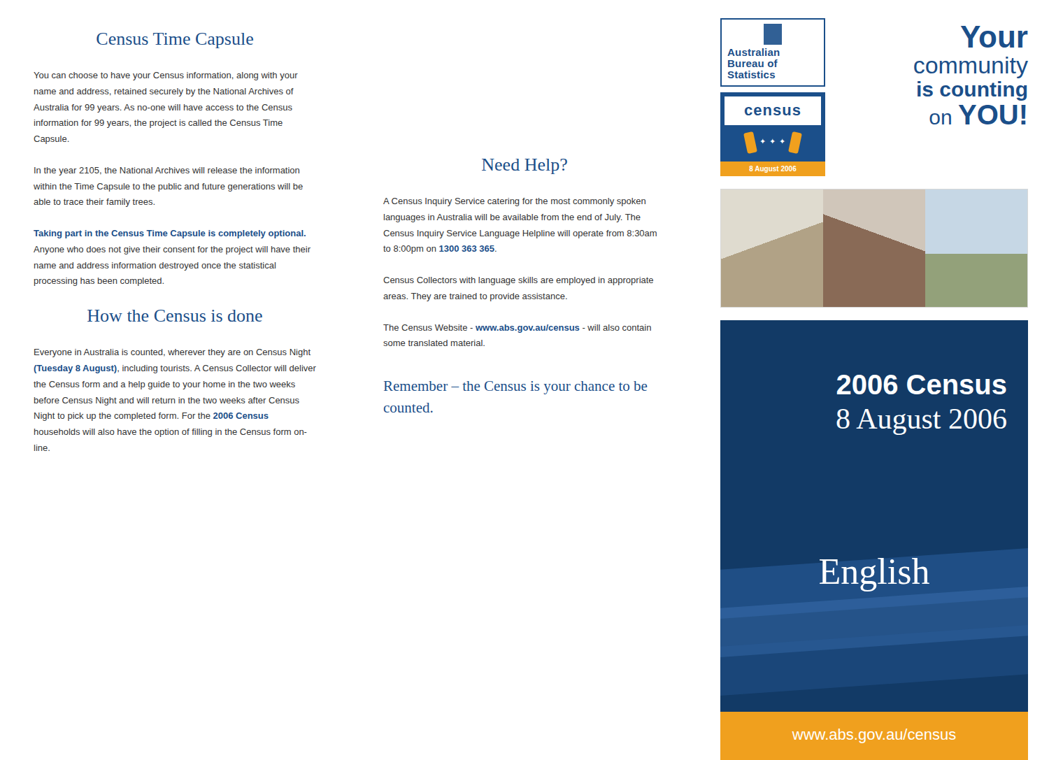Census Time Capsule
You can choose to have your Census information, along with your name and address, retained securely by the National Archives of Australia for 99 years. As no-one will have access to the Census information for 99 years, the project is called the Census Time Capsule.
In the year 2105, the National Archives will release the information within the Time Capsule to the public and future generations will be able to trace their family trees.
Taking part in the Census Time Capsule is completely optional. Anyone who does not give their consent for the project will have their name and address information destroyed once the statistical processing has been completed.
How the Census is done
Everyone in Australia is counted, wherever they are on Census Night (Tuesday 8 August), including tourists. A Census Collector will deliver the Census form and a help guide to your home in the two weeks before Census Night and will return in the two weeks after Census Night to pick up the completed form. For the 2006 Census households will also have the option of filling in the Census form on-line.
Need Help?
A Census Inquiry Service catering for the most commonly spoken languages in Australia will be available from the end of July. The Census Inquiry Service Language Helpline will operate from 8:30am to 8:00pm on 1300 363 365.
Census Collectors with language skills are employed in appropriate areas. They are trained to provide assistance.
The Census Website - www.abs.gov.au/census - will also contain some translated material.
Remember – the Census is your chance to be counted.
Australian Bureau of Statistics
census
✦ ✦ ✦
8 August 2006
Your community is counting on YOU!
2006 Census 8 August 2006
English
www.abs.gov.au/census